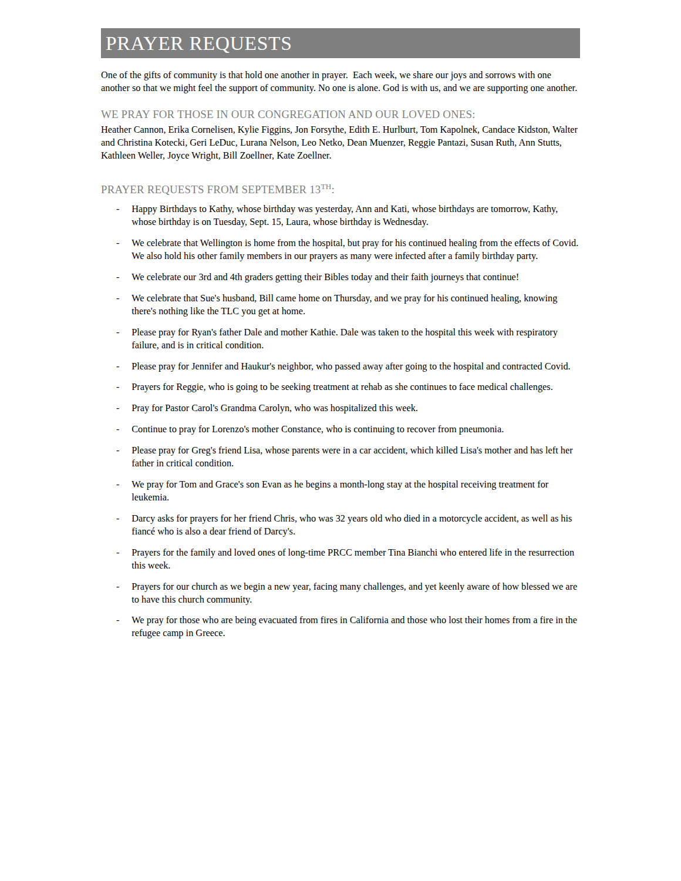PRAYER REQUESTS
One of the gifts of community is that hold one another in prayer. Each week, we share our joys and sorrows with one another so that we might feel the support of community. No one is alone. God is with us, and we are supporting one another.
WE PRAY FOR THOSE IN OUR CONGREGATION AND OUR LOVED ONES:
Heather Cannon, Erika Cornelisen, Kylie Figgins, Jon Forsythe, Edith E. Hurlburt, Tom Kapolnek, Candace Kidston, Walter and Christina Kotecki, Geri LeDuc, Lurana Nelson, Leo Netko, Dean Muenzer, Reggie Pantazi, Susan Ruth, Ann Stutts, Kathleen Weller, Joyce Wright, Bill Zoellner, Kate Zoellner.
PRAYER REQUESTS FROM SEPTEMBER 13TH:
Happy Birthdays to Kathy, whose birthday was yesterday, Ann and Kati, whose birthdays are tomorrow, Kathy, whose birthday is on Tuesday, Sept. 15, Laura, whose birthday is Wednesday.
We celebrate that Wellington is home from the hospital, but pray for his continued healing from the effects of Covid. We also hold his other family members in our prayers as many were infected after a family birthday party.
We celebrate our 3rd and 4th graders getting their Bibles today and their faith journeys that continue!
We celebrate that Sue's husband, Bill came home on Thursday, and we pray for his continued healing, knowing there's nothing like the TLC you get at home.
Please pray for Ryan's father Dale and mother Kathie. Dale was taken to the hospital this week with respiratory failure, and is in critical condition.
Please pray for Jennifer and Haukur's neighbor, who passed away after going to the hospital and contracted Covid.
Prayers for Reggie, who is going to be seeking treatment at rehab as she continues to face medical challenges.
Pray for Pastor Carol's Grandma Carolyn, who was hospitalized this week.
Continue to pray for Lorenzo's mother Constance, who is continuing to recover from pneumonia.
Please pray for Greg's friend Lisa, whose parents were in a car accident, which killed Lisa's mother and has left her father in critical condition.
We pray for Tom and Grace's son Evan as he begins a month-long stay at the hospital receiving treatment for leukemia.
Darcy asks for prayers for her friend Chris, who was 32 years old who died in a motorcycle accident, as well as his fiancé who is also a dear friend of Darcy's.
Prayers for the family and loved ones of long-time PRCC member Tina Bianchi who entered life in the resurrection this week.
Prayers for our church as we begin a new year, facing many challenges, and yet keenly aware of how blessed we are to have this church community.
We pray for those who are being evacuated from fires in California and those who lost their homes from a fire in the refugee camp in Greece.